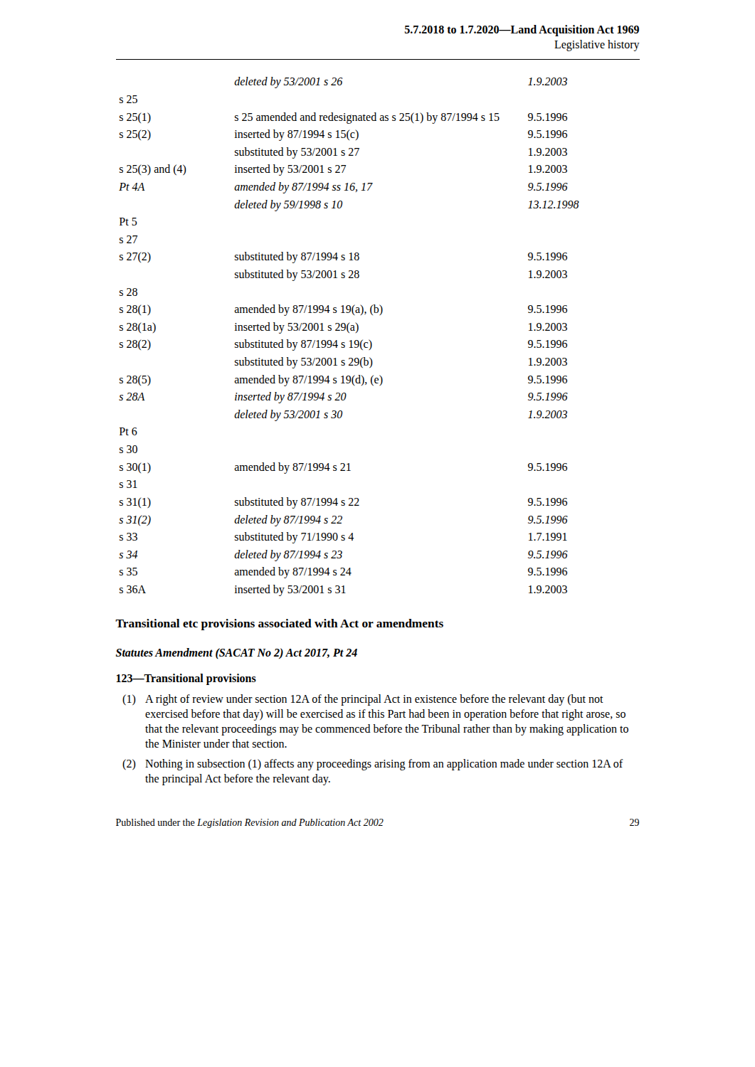5.7.2018 to 1.7.2020—Land Acquisition Act 1969 Legislative history
| | deleted by 53/2001 s 26 | 1.9.2003 |
| s 25 | | |
| s 25(1) | s 25 amended and redesignated as s 25(1) by 87/1994 s 15 | 9.5.1996 |
| s 25(2) | inserted by 87/1994 s 15(c) | 9.5.1996 |
| | substituted by 53/2001 s 27 | 1.9.2003 |
| s 25(3) and (4) | inserted by 53/2001 s 27 | 1.9.2003 |
| Pt 4A | amended by 87/1994 ss 16, 17 | 9.5.1996 |
| | deleted by 59/1998 s 10 | 13.12.1998 |
| Pt 5 | | |
| s 27 | | |
| s 27(2) | substituted by 87/1994 s 18 | 9.5.1996 |
| | substituted by 53/2001 s 28 | 1.9.2003 |
| s 28 | | |
| s 28(1) | amended by 87/1994 s 19(a), (b) | 9.5.1996 |
| s 28(1a) | inserted by 53/2001 s 29(a) | 1.9.2003 |
| s 28(2) | substituted by 87/1994 s 19(c) | 9.5.1996 |
| | substituted by 53/2001 s 29(b) | 1.9.2003 |
| s 28(5) | amended by 87/1994 s 19(d), (e) | 9.5.1996 |
| s 28A | inserted by 87/1994 s 20 | 9.5.1996 |
| | deleted by 53/2001 s 30 | 1.9.2003 |
| Pt 6 | | |
| s 30 | | |
| s 30(1) | amended by 87/1994 s 21 | 9.5.1996 |
| s 31 | | |
| s 31(1) | substituted by 87/1994 s 22 | 9.5.1996 |
| s 31(2) | deleted by 87/1994 s 22 | 9.5.1996 |
| s 33 | substituted by 71/1990 s 4 | 1.7.1991 |
| s 34 | deleted by 87/1994 s 23 | 9.5.1996 |
| s 35 | amended by 87/1994 s 24 | 9.5.1996 |
| s 36A | inserted by 53/2001 s 31 | 1.9.2003 |
Transitional etc provisions associated with Act or amendments
Statutes Amendment (SACAT No 2) Act 2017, Pt 24
123—Transitional provisions
(1) A right of review under section 12A of the principal Act in existence before the relevant day (but not exercised before that day) will be exercised as if this Part had been in operation before that right arose, so that the relevant proceedings may be commenced before the Tribunal rather than by making application to the Minister under that section.
(2) Nothing in subsection (1) affects any proceedings arising from an application made under section 12A of the principal Act before the relevant day.
Published under the Legislation Revision and Publication Act 2002
29